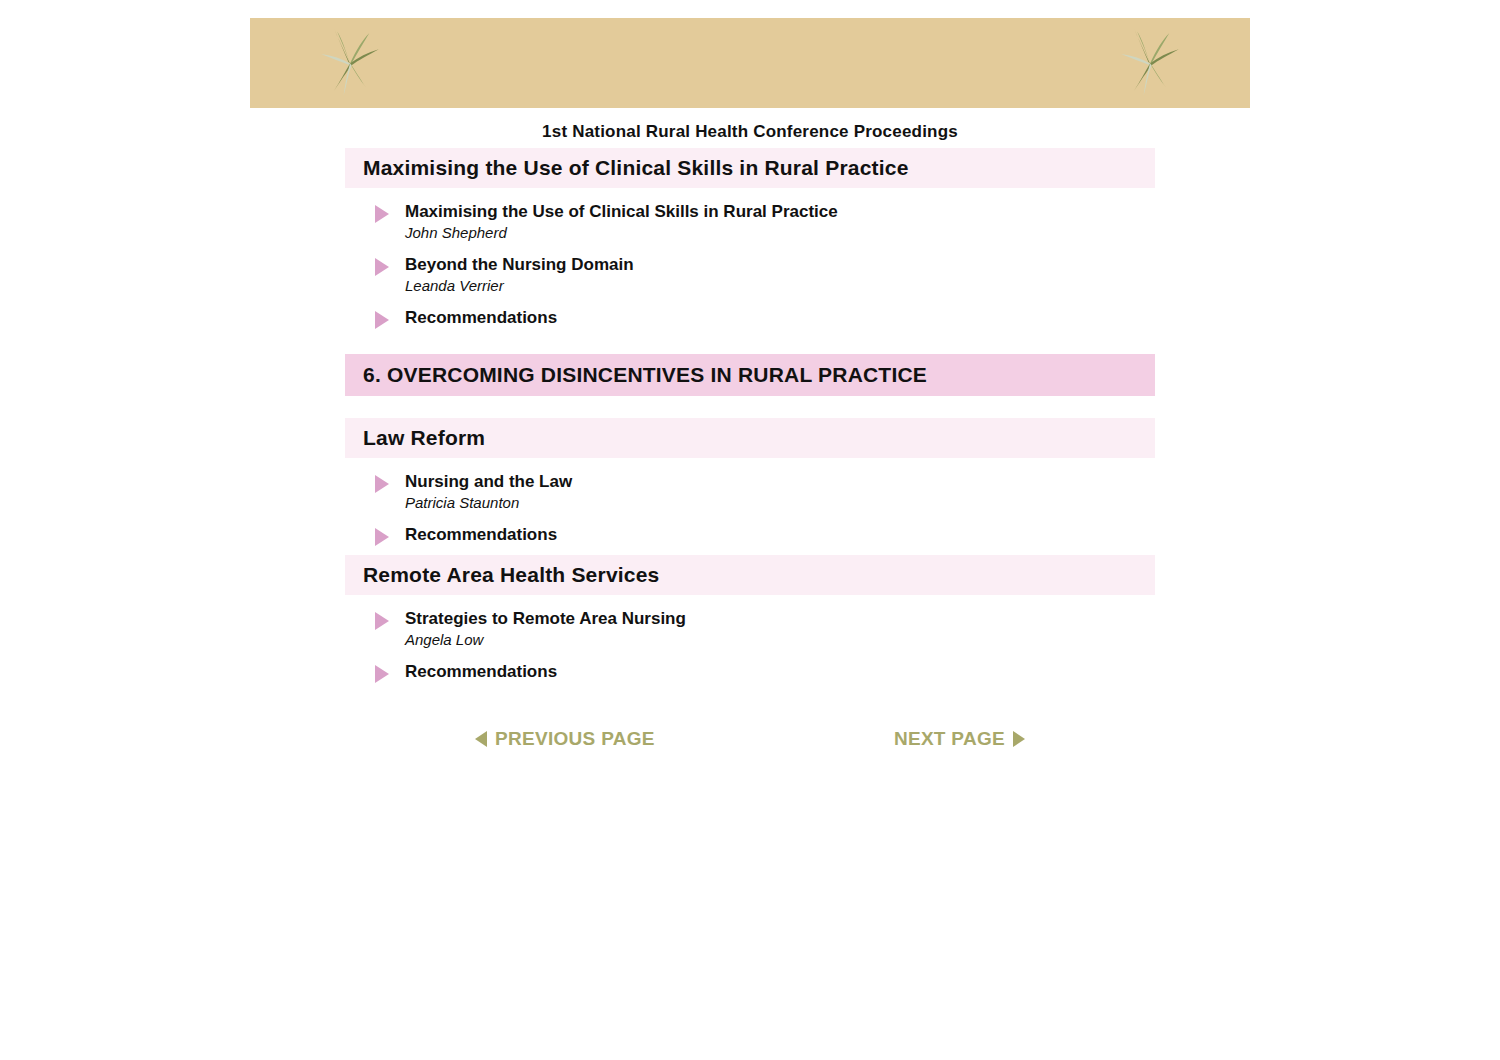1st National Rural Health Conference Proceedings
Maximising the Use of Clinical Skills in Rural Practice
Maximising the Use of Clinical Skills in Rural Practice John Shepherd
Beyond the Nursing Domain Leanda Verrier
Recommendations
6. OVERCOMING DISINCENTIVES IN RURAL PRACTICE
Law Reform
Nursing and the Law Patricia Staunton
Recommendations
Remote Area Health Services
Strategies to Remote Area Nursing Angela Low
Recommendations
PREVIOUS PAGE NEXT PAGE